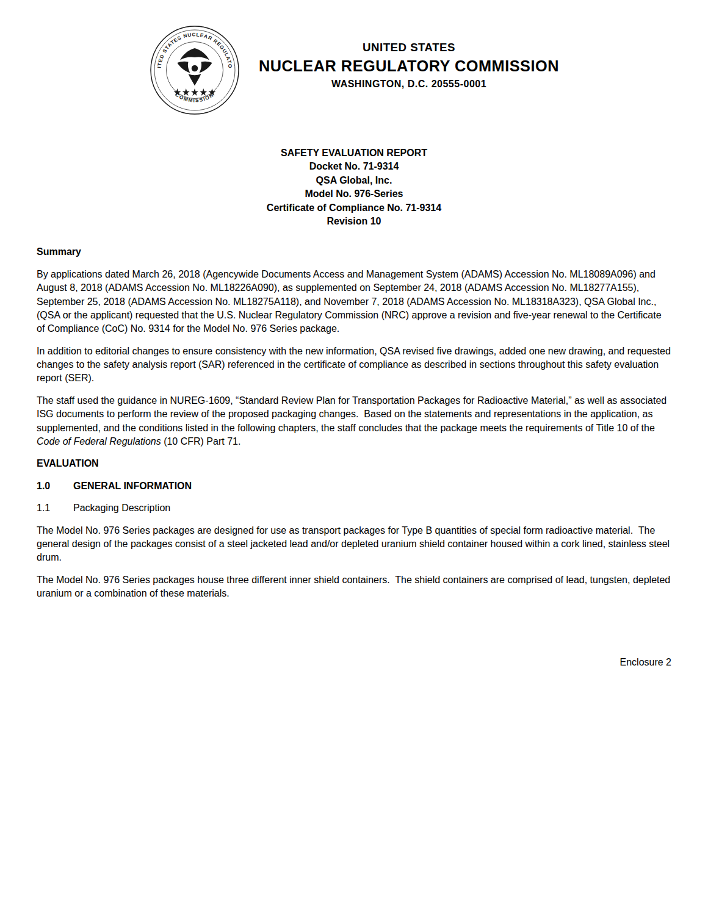UNITED STATES NUCLEAR REGULATORY COMMISSION
UNITED STATES
NUCLEAR REGULATORY COMMISSION
WASHINGTON, D.C. 20555-0001
SAFETY EVALUATION REPORT
Docket No. 71-9314
QSA Global, Inc.
Model No. 976-Series
Certificate of Compliance No. 71-9314
Revision 10
Summary
By applications dated March 26, 2018 (Agencywide Documents Access and Management System (ADAMS) Accession No. ML18089A096) and August 8, 2018 (ADAMS Accession No. ML18226A090), as supplemented on September 24, 2018 (ADAMS Accession No. ML18277A155), September 25, 2018 (ADAMS Accession No. ML18275A118), and November 7, 2018 (ADAMS Accession No. ML18318A323), QSA Global Inc., (QSA or the applicant) requested that the U.S. Nuclear Regulatory Commission (NRC) approve a revision and five-year renewal to the Certificate of Compliance (CoC) No. 9314 for the Model No. 976 Series package.
In addition to editorial changes to ensure consistency with the new information, QSA revised five drawings, added one new drawing, and requested changes to the safety analysis report (SAR) referenced in the certificate of compliance as described in sections throughout this safety evaluation report (SER).
The staff used the guidance in NUREG-1609, “Standard Review Plan for Transportation Packages for Radioactive Material,” as well as associated ISG documents to perform the review of the proposed packaging changes. Based on the statements and representations in the application, as supplemented, and the conditions listed in the following chapters, the staff concludes that the package meets the requirements of Title 10 of the Code of Federal Regulations (10 CFR) Part 71.
EVALUATION
1.0 GENERAL INFORMATION
1.1 Packaging Description
The Model No. 976 Series packages are designed for use as transport packages for Type B quantities of special form radioactive material. The general design of the packages consist of a steel jacketed lead and/or depleted uranium shield container housed within a cork lined, stainless steel drum.
The Model No. 976 Series packages house three different inner shield containers. The shield containers are comprised of lead, tungsten, depleted uranium or a combination of these materials.
Enclosure 2